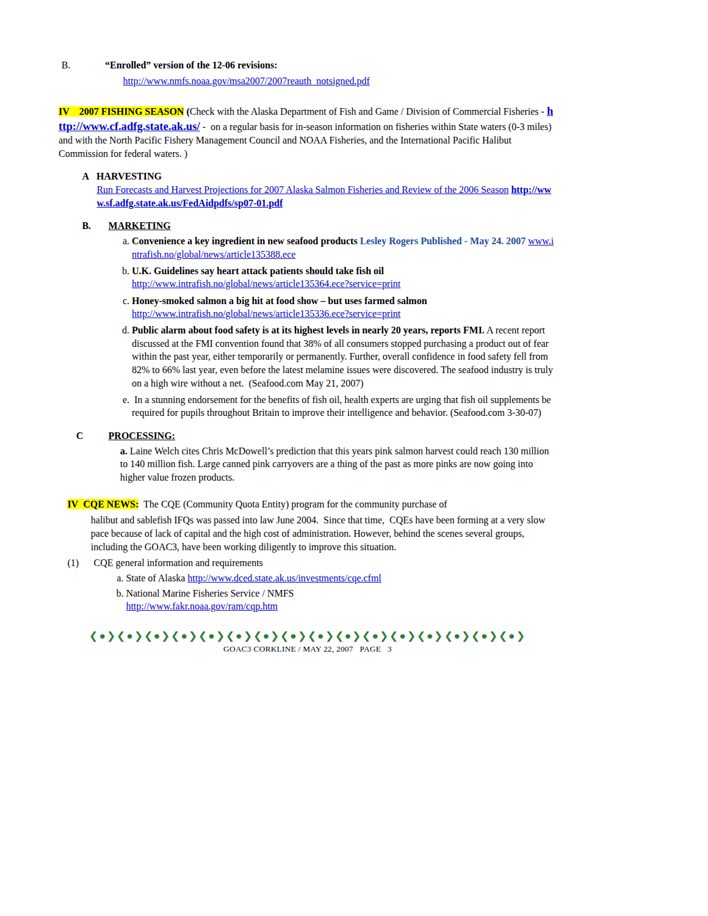B. “Enrolled” version of the 12-06 revisions:
http://www.nmfs.noaa.gov/msa2007/2007reauth_notsigned.pdf
IV 2007 FISHING SEASON (Check with the Alaska Department of Fish and Game / Division of Commercial Fisheries - http://www.cf.adfg.state.ak.us/ - on a regular basis for in-season information on fisheries within State waters (0-3 miles) and with the North Pacific Fishery Management Council and NOAA Fisheries, and the International Pacific Halibut Commission for federal waters. )
A HARVESTING
Run Forecasts and Harvest Projections for 2007 Alaska Salmon Fisheries and Review of the 2006 Season http://www.sf.adfg.state.ak.us/FedAidpdfs/sp07-01.pdf
B. MARKETING
Convenience a key ingredient in new seafood products Lesley Rogers Published - May 24. 2007 www.intrafish.no/global/news/article135388.ece
U.K. Guidelines say heart attack patients should take fish oil
http://www.intrafish.no/global/news/article135364.ece?service=print
Honey-smoked salmon a big hit at food show – but uses farmed salmon
http://www.intrafish.no/global/news/article135336.ece?service=print
Public alarm about food safety is at its highest levels in nearly 20 years, reports FMI. A recent report discussed at the FMI convention found that 38% of all consumers stopped purchasing a product out of fear within the past year, either temporarily or permanently. Further, overall confidence in food safety fell from 82% to 66% last year, even before the latest melamine issues were discovered. The seafood industry is truly on a high wire without a net. (Seafood.com May 21, 2007)
In a stunning endorsement for the benefits of fish oil, health experts are urging that fish oil supplements be required for pupils throughout Britain to improve their intelligence and behavior. (Seafood.com 3-30-07)
CPROCESSING:
a. Laine Welch cites Chris McDowell’s prediction that this years pink salmon harvest could reach 130 million to 140 million fish. Large canned pink carryovers are a thing of the past as more pinks are now going into higher value frozen products.
IV CQE NEWS: The CQE (Community Quota Entity) program for the community purchase of
halibut and sablefish IFQs was passed into law June 2004. Since that time, CQEs have been forming at a very slow pace because of lack of capital and the high cost of administration. However, behind the scenes several groups, including the GOAC3, have been working diligently to improve this situation.
(1) CQE general information and requirements
State of Alaska http://www.dced.state.ak.us/investments/cqe.cfml
National Marine Fisheries Service / NMFS
http://www.fakr.noaa.gov/ram/cqp.htm
❮●❯❮●❯❮●❯❮●❯❮●❯❮●❯❮●❯❮●❯❮●❯❮●❯❮●❯❮●❯❮●❯❮●❯❮●❯❮●❯
GOAC3 CORKLINE / MAY 22, 2007 PAGE 3